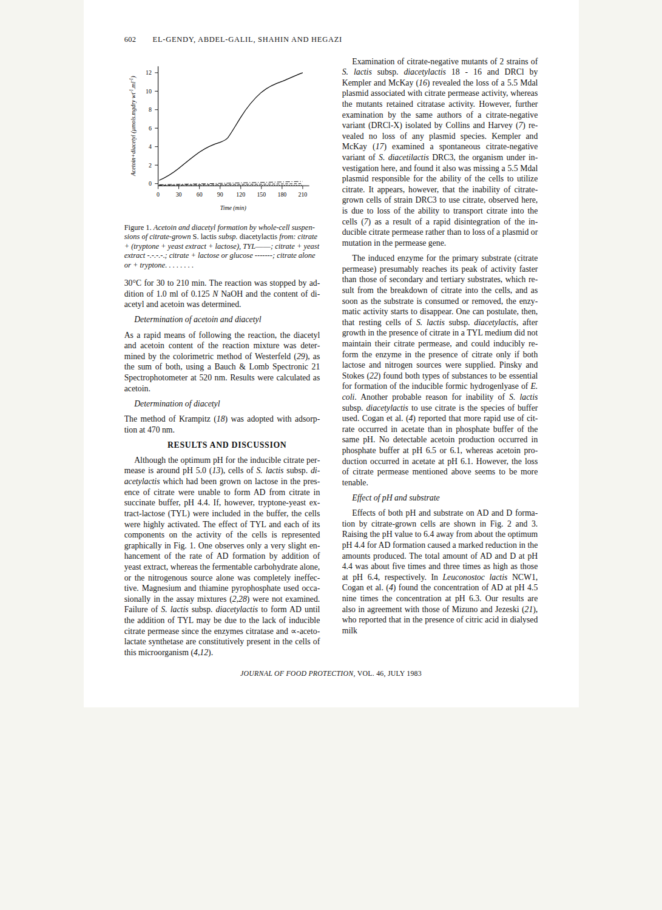602 EL-GENDY, ABDEL-GALIL, SHAHIN AND HEGAZI
12 10 8 6 4 2 0 0 30 60 90 120 150 180 210 Time (min) Acetoin+diacetyl (µmols.mgdry wt-1.ml-1)
Figure 1. Acetoin and diacetyl formation by whole-cell suspensions of citrate-grown S. lactis subsp. diacetylactis from: citrate + (tryptone + yeast extract + lactose), TYL——; citrate + yeast extract -.-.-.-.; citrate + lactose or glucose -------; citrate alone or + tryptone. . . . . . . .
30°C for 30 to 210 min. The reaction was stopped by addition of 1.0 ml of 0.125 N NaOH and the content of diacetyl and acetoin was determined.
Determination of acetoin and diacetyl
As a rapid means of following the reaction, the diacetyl and acetoin content of the reaction mixture was determined by the colorimetric method of Westerfeld (29), as the sum of both, using a Bauch & Lomb Spectronic 21 Spectrophotometer at 520 nm. Results were calculated as acetoin.
Determination of diacetyl
The method of Krampitz (18) was adopted with adsorption at 470 nm.
Results and Discussion
Although the optimum pH for the inducible citrate permease is around pH 5.0 (13), cells of S. lactis subsp. diacetylactis which had been grown on lactose in the presence of citrate were unable to form AD from citrate in succinate buffer, pH 4.4. If, however, tryptone-yeast extract-lactose (TYL) were included in the buffer, the cells were highly activated. The effect of TYL and each of its components on the activity of the cells is represented graphically in Fig. 1. One observes only a very slight enhancement of the rate of AD formation by addition of yeast extract, whereas the fermentable carbohydrate alone, or the nitrogenous source alone was completely ineffective. Magnesium and thiamine pyrophosphate used occasionally in the assay mixtures (2,28) were not examined. Failure of S. lactis subsp. diacetylactis to form AD until the addition of TYL may be due to the lack of inducible citrate permease since the enzymes citratase and ∝-acetolactate synthetase are constitutively present in the cells of this microorganism (4,12).
Examination of citrate-negative mutants of 2 strains of S. lactis subsp. diacetylactis 18 - 16 and DRCl by Kempler and McKay (16) revealed the loss of a 5.5 Mdal plasmid associated with citrate permease activity, whereas the mutants retained citratase activity. However, further examination by the same authors of a citrate-negative variant (DRCl-X) isolated by Collins and Harvey (7) revealed no loss of any plasmid species. Kempler and McKay (17) examined a spontaneous citrate-negative variant of S. diacetilactis DRC3, the organism under investigation here, and found it also was missing a 5.5 Mdal plasmid responsible for the ability of the cells to utilize citrate. It appears, however, that the inability of citrate-grown cells of strain DRC3 to use citrate, observed here, is due to loss of the ability to transport citrate into the cells (7) as a result of a rapid disintegration of the inducible citrate permease rather than to loss of a plasmid or mutation in the permease gene.
The induced enzyme for the primary substrate (citrate permease) presumably reaches its peak of activity faster than those of secondary and tertiary substrates, which result from the breakdown of citrate into the cells, and as soon as the substrate is consumed or removed, the enzymatic activity starts to disappear. One can postulate, then, that resting cells of S. lactis subsp. diacetylactis, after growth in the presence of citrate in a TYL medium did not maintain their citrate permease, and could inducibly reform the enzyme in the presence of citrate only if both lactose and nitrogen sources were supplied. Pinsky and Stokes (22) found both types of substances to be essential for formation of the inducible formic hydrogenlyase of E. coli. Another probable reason for inability of S. lactis subsp. diacetylactis to use citrate is the species of buffer used. Cogan et al. (4) reported that more rapid use of citrate occurred in acetate than in phosphate buffer of the same pH. No detectable acetoin production occurred in phosphate buffer at pH 6.5 or 6.1, whereas acetoin production occurred in acetate at pH 6.1. However, the loss of citrate permease mentioned above seems to be more tenable.
Effect of pH and substrate
Effects of both pH and substrate on AD and D formation by citrate-grown cells are shown in Fig. 2 and 3. Raising the pH value to 6.4 away from about the optimum pH 4.4 for AD formation caused a marked reduction in the amounts produced. The total amount of AD and D at pH 4.4 was about five times and three times as high as those at pH 6.4, respectively. In Leuconostoc lactis NCW1, Cogan et al. (4) found the concentration of AD at pH 4.5 nine times the concentration at pH 6.3. Our results are also in agreement with those of Mizuno and Jezeski (21), who reported that in the presence of citric acid in dialysed milk
JOURNAL OF FOOD PROTECTION, VOL. 46, JULY 1983